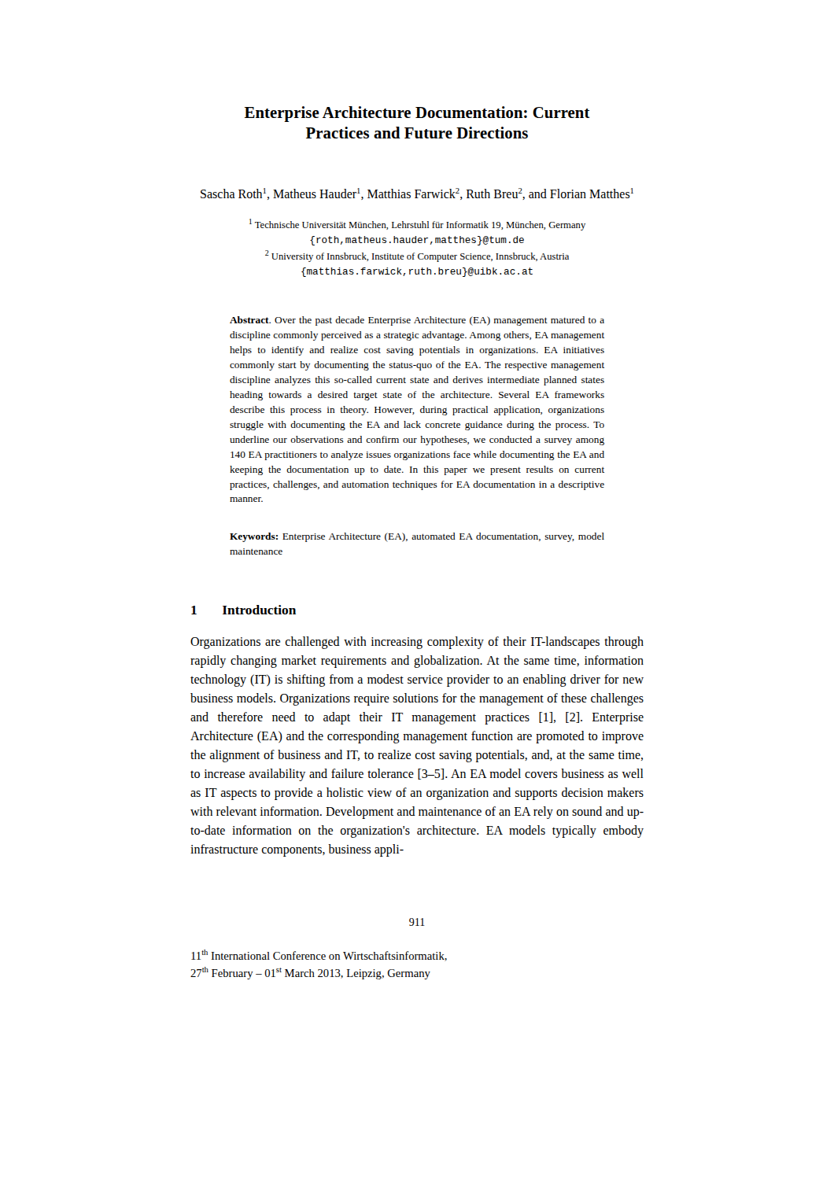Enterprise Architecture Documentation: Current
Practices and Future Directions
Sascha Roth1, Matheus Hauder1, Matthias Farwick2, Ruth Breu2, and Florian Matthes1
1 Technische Universität München, Lehrstuhl für Informatik 19, München, Germany
{roth,matheus.hauder,matthes}@tum.de
2 University of Innsbruck, Institute of Computer Science, Innsbruck, Austria
{matthias.farwick,ruth.breu}@uibk.ac.at
Abstract. Over the past decade Enterprise Architecture (EA) management matured to a discipline commonly perceived as a strategic advantage. Among others, EA management helps to identify and realize cost saving potentials in organizations. EA initiatives commonly start by documenting the status-quo of the EA. The respective management discipline analyzes this so-called current state and derives intermediate planned states heading towards a desired target state of the architecture. Several EA frameworks describe this process in theory. However, during practical application, organizations struggle with documenting the EA and lack concrete guidance during the process. To underline our observations and confirm our hypotheses, we conducted a survey among 140 EA practitioners to analyze issues organizations face while documenting the EA and keeping the documentation up to date. In this paper we present results on current practices, challenges, and automation techniques for EA documentation in a descriptive manner.
Keywords: Enterprise Architecture (EA), automated EA documentation, survey, model maintenance
1 Introduction
Organizations are challenged with increasing complexity of their IT-landscapes through rapidly changing market requirements and globalization. At the same time, information technology (IT) is shifting from a modest service provider to an enabling driver for new business models. Organizations require solutions for the management of these challenges and therefore need to adapt their IT management practices [1], [2]. Enterprise Architecture (EA) and the corresponding management function are promoted to improve the alignment of business and IT, to realize cost saving potentials, and, at the same time, to increase availability and failure tolerance [3–5]. An EA model covers business as well as IT aspects to provide a holistic view of an organization and supports decision makers with relevant information. Development and maintenance of an EA rely on sound and up-to-date information on the organization's architecture. EA models typically embody infrastructure components, business appli-
911
11th International Conference on Wirtschaftsinformatik,
27th February – 01st March 2013, Leipzig, Germany